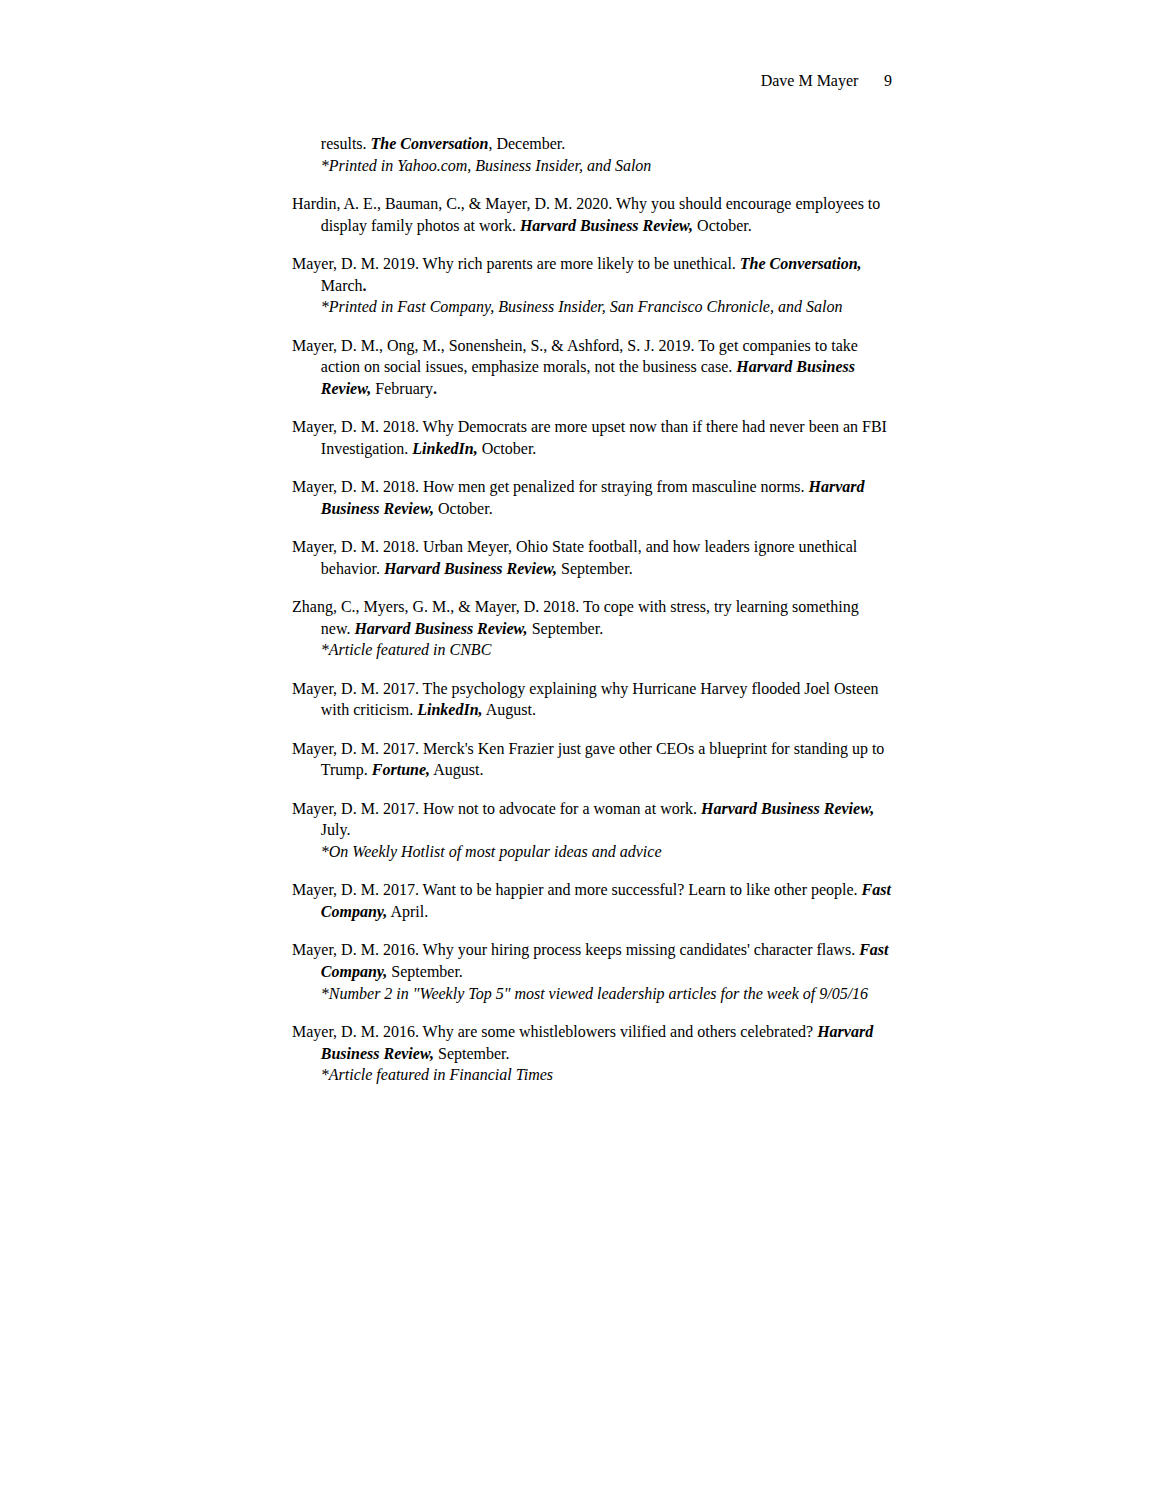Dave M Mayer9
results. The Conversation, December. *Printed in Yahoo.com, Business Insider, and Salon
Hardin, A. E., Bauman, C., & Mayer, D. M. 2020. Why you should encourage employees to display family photos at work. Harvard Business Review, October.
Mayer, D. M. 2019. Why rich parents are more likely to be unethical. The Conversation, March. *Printed in Fast Company, Business Insider, San Francisco Chronicle, and Salon
Mayer, D. M., Ong, M., Sonenshein, S., & Ashford, S. J. 2019. To get companies to take action on social issues, emphasize morals, not the business case. Harvard Business Review, February.
Mayer, D. M. 2018. Why Democrats are more upset now than if there had never been an FBI Investigation. LinkedIn, October.
Mayer, D. M. 2018. How men get penalized for straying from masculine norms. Harvard Business Review, October.
Mayer, D. M. 2018. Urban Meyer, Ohio State football, and how leaders ignore unethical behavior. Harvard Business Review, September.
Zhang, C., Myers, G. M., & Mayer, D. 2018. To cope with stress, try learning something new. Harvard Business Review, September. *Article featured in CNBC
Mayer, D. M. 2017. The psychology explaining why Hurricane Harvey flooded Joel Osteen with criticism. LinkedIn, August.
Mayer, D. M. 2017. Merck's Ken Frazier just gave other CEOs a blueprint for standing up to Trump. Fortune, August.
Mayer, D. M. 2017. How not to advocate for a woman at work. Harvard Business Review, July. *On Weekly Hotlist of most popular ideas and advice
Mayer, D. M. 2017. Want to be happier and more successful? Learn to like other people. Fast Company, April.
Mayer, D. M. 2016. Why your hiring process keeps missing candidates' character flaws. Fast Company, September. *Number 2 in "Weekly Top 5" most viewed leadership articles for the week of 9/05/16
Mayer, D. M. 2016. Why are some whistleblowers vilified and others celebrated? Harvard Business Review, September. *Article featured in Financial Times